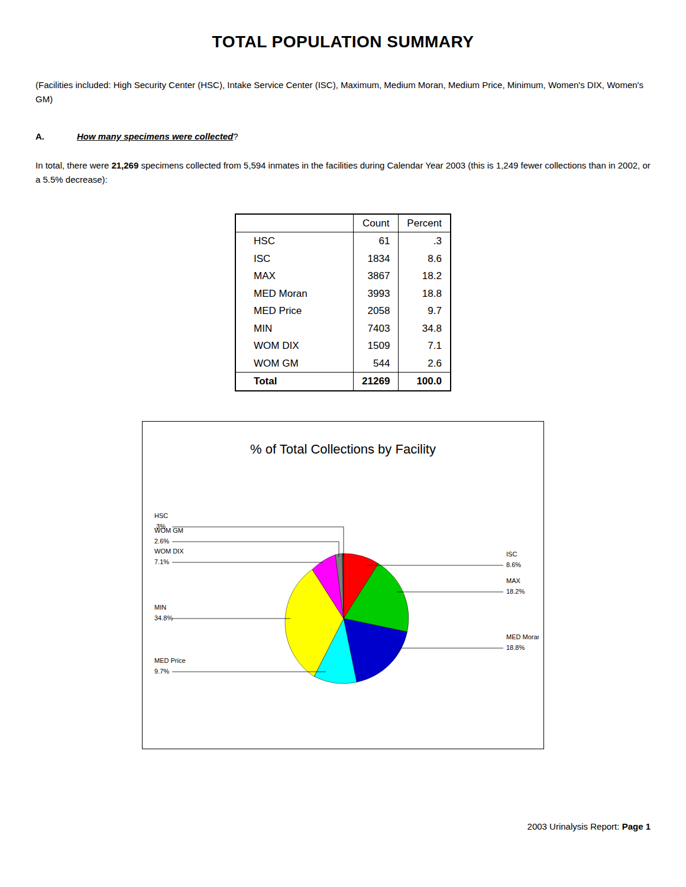TOTAL POPULATION SUMMARY
(Facilities included: High Security Center (HSC), Intake Service Center (ISC), Maximum, Medium Moran, Medium Price, Minimum, Women's DIX, Women's GM)
A. How many specimens were collected?
In total, there were 21,269 specimens collected from 5,594 inmates in the facilities during Calendar Year 2003 (this is 1,249 fewer collections than in 2002, or a 5.5% decrease):
| | Count | Percent |
| --- | --- | --- |
| HSC | 61 | .3 |
| ISC | 1834 | 8.6 |
| MAX | 3867 | 18.2 |
| MED Moran | 3993 | 18.8 |
| MED Price | 2058 | 9.7 |
| MIN | 7403 | 34.8 |
| WOM DIX | 1509 | 7.1 |
| WOM GM | 544 | 2.6 |
| Total | 21269 | 100.0 |
% of Total Collections by Facility
HSC .3% WOM GM 2.6% WOM DIX 7.1% MIN 34.8% MED Price 9.7% ISC 8.6% MAX 18.2% MED Moran 18.8%
2003 Urinalysis Report: Page 1